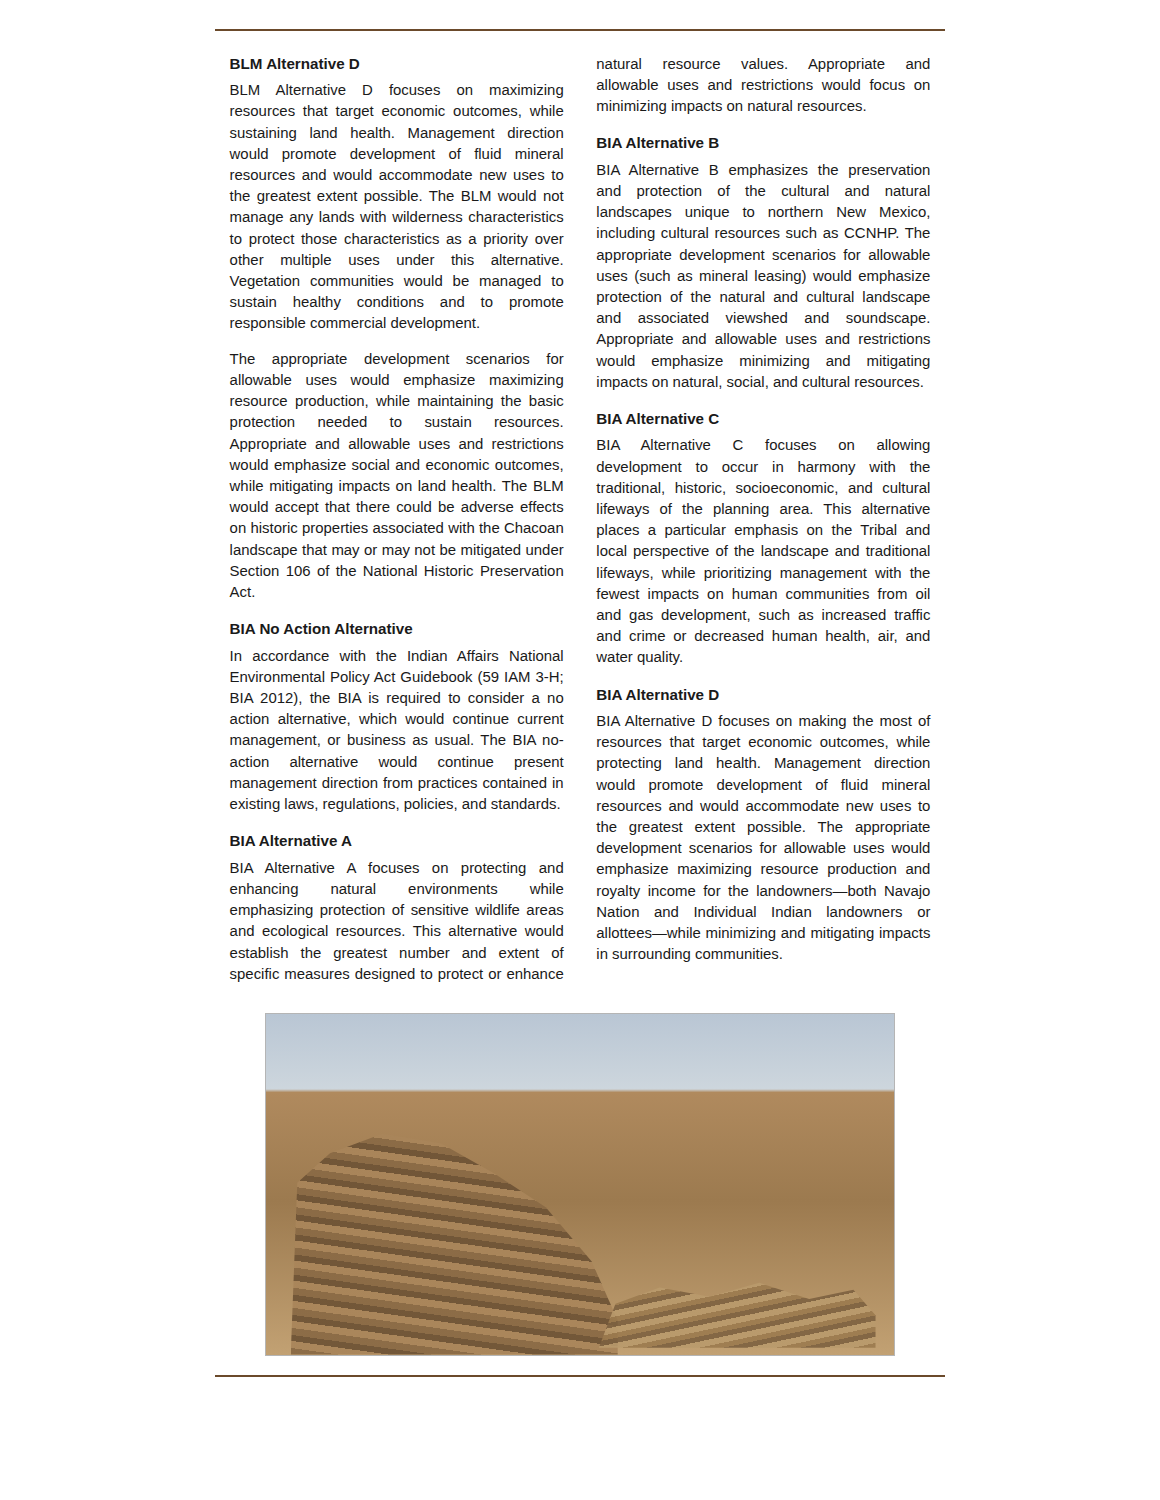BLM Alternative D
BLM Alternative D focuses on maximizing resources that target economic outcomes, while sustaining land health. Management direction would promote development of fluid mineral resources and would accommodate new uses to the greatest extent possible. The BLM would not manage any lands with wilderness characteristics to protect those characteristics as a priority over other multiple uses under this alternative. Vegetation communities would be managed to sustain healthy conditions and to promote responsible commercial development.
The appropriate development scenarios for allowable uses would emphasize maximizing resource production, while maintaining the basic protection needed to sustain resources. Appropriate and allowable uses and restrictions would emphasize social and economic outcomes, while mitigating impacts on land health. The BLM would accept that there could be adverse effects on historic properties associated with the Chacoan landscape that may or may not be mitigated under Section 106 of the National Historic Preservation Act.
BIA No Action Alternative
In accordance with the Indian Affairs National Environmental Policy Act Guidebook (59 IAM 3-H; BIA 2012), the BIA is required to consider a no action alternative, which would continue current management, or business as usual. The BIA no-action alternative would continue present management direction from practices contained in existing laws, regulations, policies, and standards.
BIA Alternative A
BIA Alternative A focuses on protecting and enhancing natural environments while emphasizing protection of sensitive wildlife areas and ecological resources. This alternative would establish the greatest number and extent of specific measures designed to protect or enhance natural resource values. Appropriate and allowable uses and restrictions would focus on minimizing impacts on natural resources.
BIA Alternative B
BIA Alternative B emphasizes the preservation and protection of the cultural and natural landscapes unique to northern New Mexico, including cultural resources such as CCNHP. The appropriate development scenarios for allowable uses (such as mineral leasing) would emphasize protection of the natural and cultural landscape and associated viewshed and soundscape. Appropriate and allowable uses and restrictions would emphasize minimizing and mitigating impacts on natural, social, and cultural resources.
BIA Alternative C
BIA Alternative C focuses on allowing development to occur in harmony with the traditional, historic, socioeconomic, and cultural lifeways of the planning area. This alternative places a particular emphasis on the Tribal and local perspective of the landscape and traditional lifeways, while prioritizing management with the fewest impacts on human communities from oil and gas development, such as increased traffic and crime or decreased human health, air, and water quality.
BIA Alternative D
BIA Alternative D focuses on making the most of resources that target economic outcomes, while protecting land health. Management direction would promote development of fluid mineral resources and would accommodate new uses to the greatest extent possible. The appropriate development scenarios for allowable uses would emphasize maximizing resource production and royalty income for the landowners—both Navajo Nation and Individual Indian landowners or allottees—while minimizing and mitigating impacts in surrounding communities.